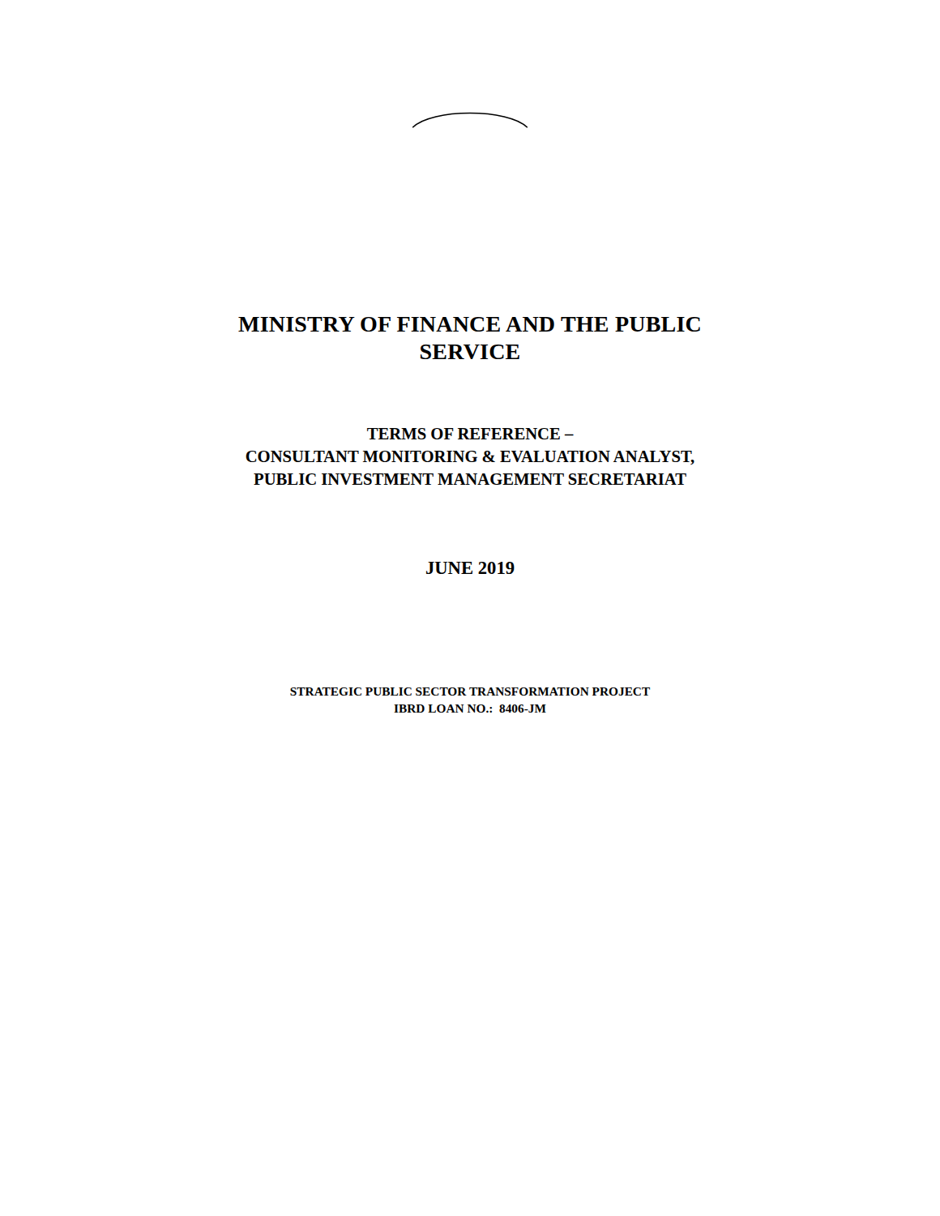MINISTRY OF FINANCE AND THE PUBLIC SERVICE
TERMS OF REFERENCE –
CONSULTANT MONITORING & EVALUATION ANALYST,
PUBLIC INVESTMENT MANAGEMENT SECRETARIAT
JUNE 2019
STRATEGIC PUBLIC SECTOR TRANSFORMATION PROJECT
IBRD LOAN NO.: 8406-JM